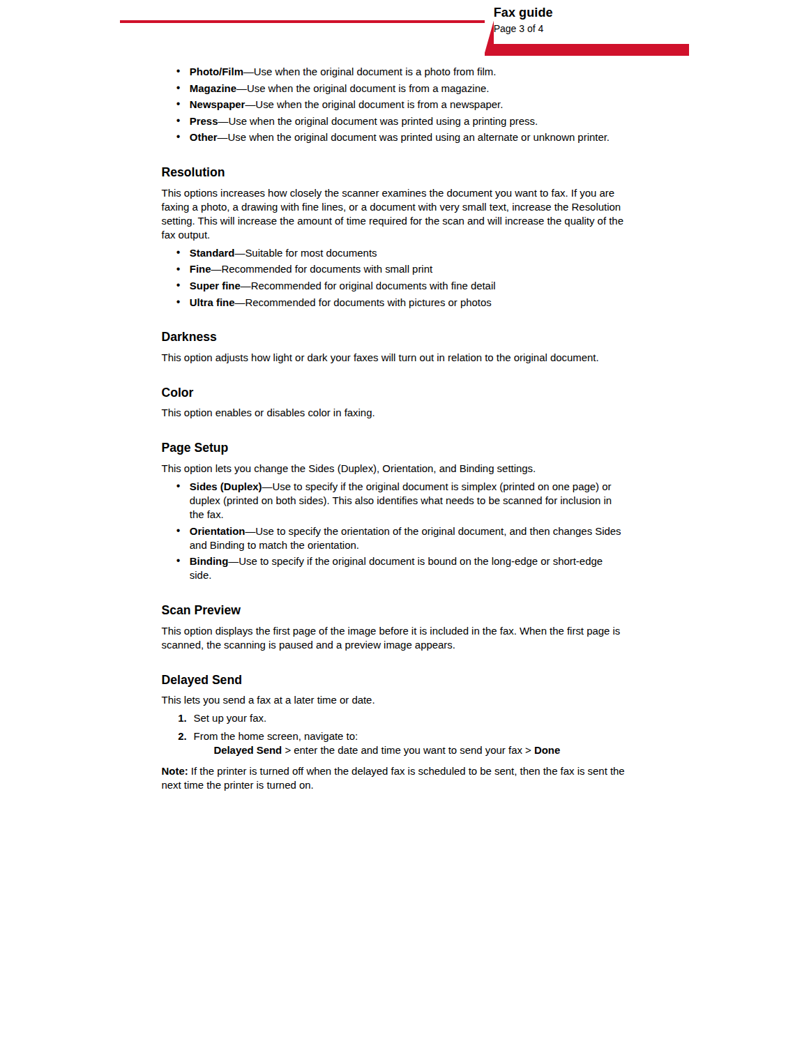Fax guide
Page 3 of 4
Photo/Film—Use when the original document is a photo from film.
Magazine—Use when the original document is from a magazine.
Newspaper—Use when the original document is from a newspaper.
Press—Use when the original document was printed using a printing press.
Other—Use when the original document was printed using an alternate or unknown printer.
Resolution
This options increases how closely the scanner examines the document you want to fax. If you are faxing a photo, a drawing with fine lines, or a document with very small text, increase the Resolution setting. This will increase the amount of time required for the scan and will increase the quality of the fax output.
Standard—Suitable for most documents
Fine—Recommended for documents with small print
Super fine—Recommended for original documents with fine detail
Ultra fine—Recommended for documents with pictures or photos
Darkness
This option adjusts how light or dark your faxes will turn out in relation to the original document.
Color
This option enables or disables color in faxing.
Page Setup
This option lets you change the Sides (Duplex), Orientation, and Binding settings.
Sides (Duplex)—Use to specify if the original document is simplex (printed on one page) or duplex (printed on both sides). This also identifies what needs to be scanned for inclusion in the fax.
Orientation—Use to specify the orientation of the original document, and then changes Sides and Binding to match the orientation.
Binding—Use to specify if the original document is bound on the long-edge or short-edge side.
Scan Preview
This option displays the first page of the image before it is included in the fax. When the first page is scanned, the scanning is paused and a preview image appears.
Delayed Send
This lets you send a fax at a later time or date.
Set up your fax.
From the home screen, navigate to:
Delayed Send > enter the date and time you want to send your fax > Done
Note: If the printer is turned off when the delayed fax is scheduled to be sent, then the fax is sent the next time the printer is turned on.